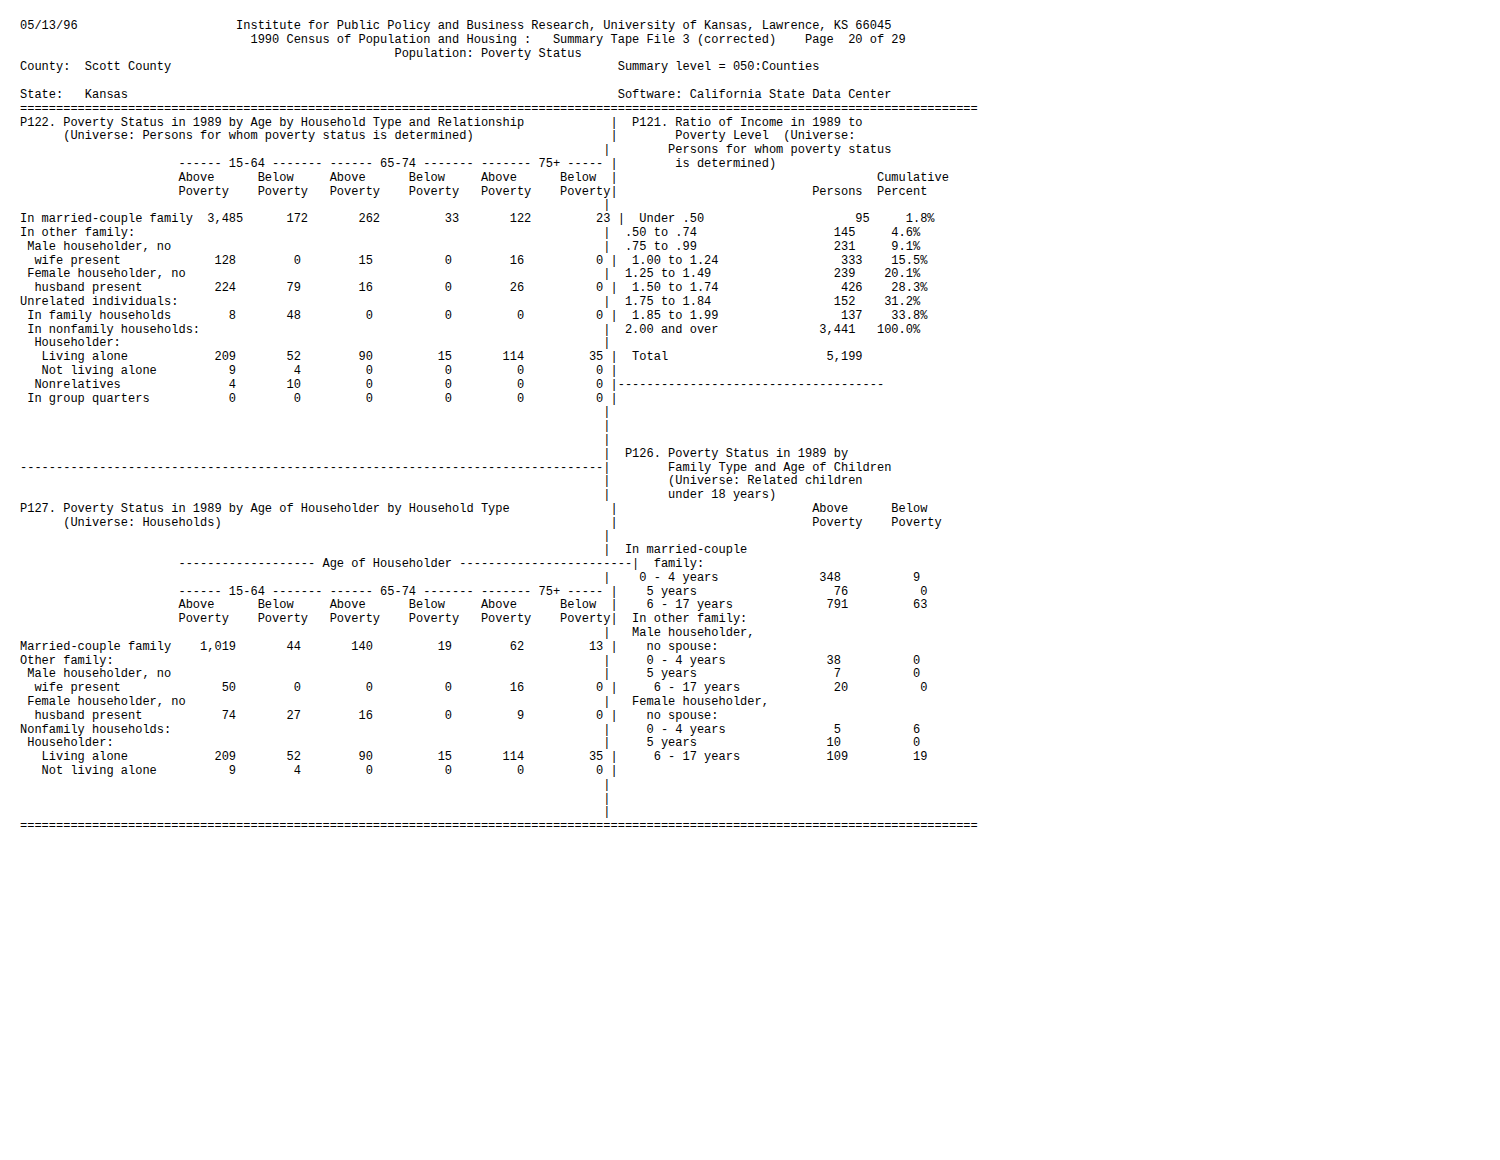05/13/96                      Institute for Public Policy and Business Research, University of Kansas, Lawrence, KS 66045
                                1990 Census of Population and Housing :   Summary Tape File 3 (corrected)    Page  20 of 29
                                                    Population: Poverty Status
County:  Scott County                                                              Summary level = 050:Counties

State:   Kansas                                                                    Software: California State Data Center
=====================================================================================================================================
P122. Poverty Status in 1989 by Age by Household Type and Relationship            |  P121. Ratio of Income in 1989 to
      (Universe: Persons for whom poverty status is determined)                   |        Poverty Level  (Universe:
                                                                                 |        Persons for whom poverty status
                      ------ 15-64 ------- ------ 65-74 ------- ------- 75+ ----- |        is determined)
                      Above      Below     Above      Below     Above      Below  |                                    Cumulative
                      Poverty    Poverty   Poverty    Poverty   Poverty    Poverty|                           Persons  Percent
                                                                                 |
In married-couple family  3,485      172       262         33       122         23 |  Under .50                     95     1.8%
In other family:                                                                 |  .50 to .74                   145     4.6%
 Male householder, no                                                            |  .75 to .99                   231     9.1%
  wife present             128        0        15          0        16          0 |  1.00 to 1.24                 333    15.5%
 Female householder, no                                                          |  1.25 to 1.49                 239    20.1%
  husband present          224       79        16          0        26          0 |  1.50 to 1.74                 426    28.3%
Unrelated individuals:                                                           |  1.75 to 1.84                 152    31.2%
 In family households        8       48         0          0         0          0 |  1.85 to 1.99                 137    33.8%
 In nonfamily households:                                                        |  2.00 and over              3,441   100.0%
  Householder:                                                                   |
   Living alone            209       52        90         15       114         35 |  Total                      5,199
   Not living alone          9        4         0          0         0          0 |
  Nonrelatives               4       10         0          0         0          0 |-------------------------------------
 In group quarters           0        0         0          0         0          0 |
                                                                                 |
                                                                                 |
                                                                                 |
                                                                                 |  P126. Poverty Status in 1989 by
---------------------------------------------------------------------------------|        Family Type and Age of Children
                                                                                 |        (Universe: Related children
                                                                                 |        under 18 years)
P127. Poverty Status in 1989 by Age of Householder by Household Type              |                           Above      Below
      (Universe: Households)                                                      |                           Poverty    Poverty
                                                                                 |
                                                                                 |  In married-couple
                      ------------------- Age of Householder ------------------------|  family:
                                                                                 |    0 - 4 years              348          9
                      ------ 15-64 ------- ------ 65-74 ------- ------- 75+ ----- |    5 years                   76          0
                      Above      Below     Above      Below     Above      Below  |    6 - 17 years             791         63
                      Poverty    Poverty   Poverty    Poverty   Poverty    Poverty|  In other family:
                                                                                 |   Male householder,
Married-couple family    1,019       44       140         19        62         13 |    no spouse:
Other family:                                                                    |     0 - 4 years              38          0
 Male householder, no                                                            |     5 years                   7          0
  wife present              50        0         0          0        16          0 |     6 - 17 years             20          0
 Female householder, no                                                          |   Female householder,
  husband present           74       27        16          0         9          0 |    no spouse:
Nonfamily households:                                                            |     0 - 4 years               5          6
 Householder:                                                                    |     5 years                  10          0
   Living alone            209       52        90         15       114         35 |     6 - 17 years            109         19
   Not living alone          9        4         0          0         0          0 |
                                                                                 |
                                                                                 |
                                                                                 |
=====================================================================================================================================